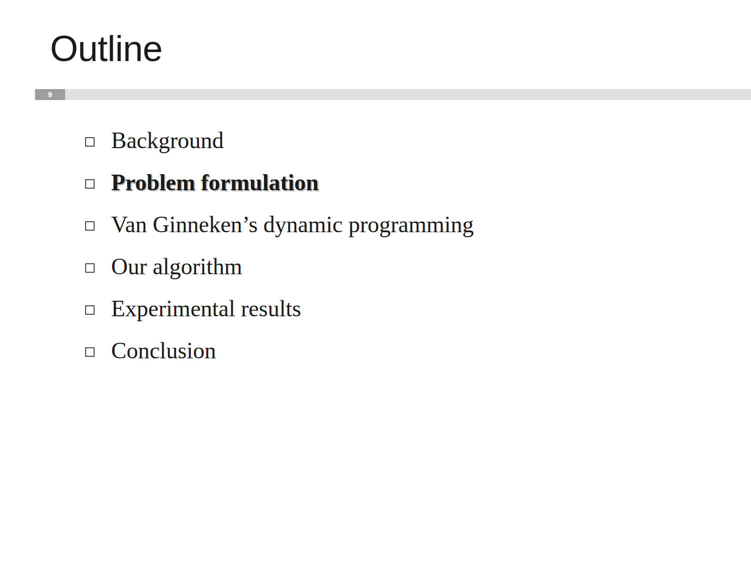Outline
9
Background
Problem formulation
Van Ginneken’s dynamic programming
Our algorithm
Experimental results
Conclusion